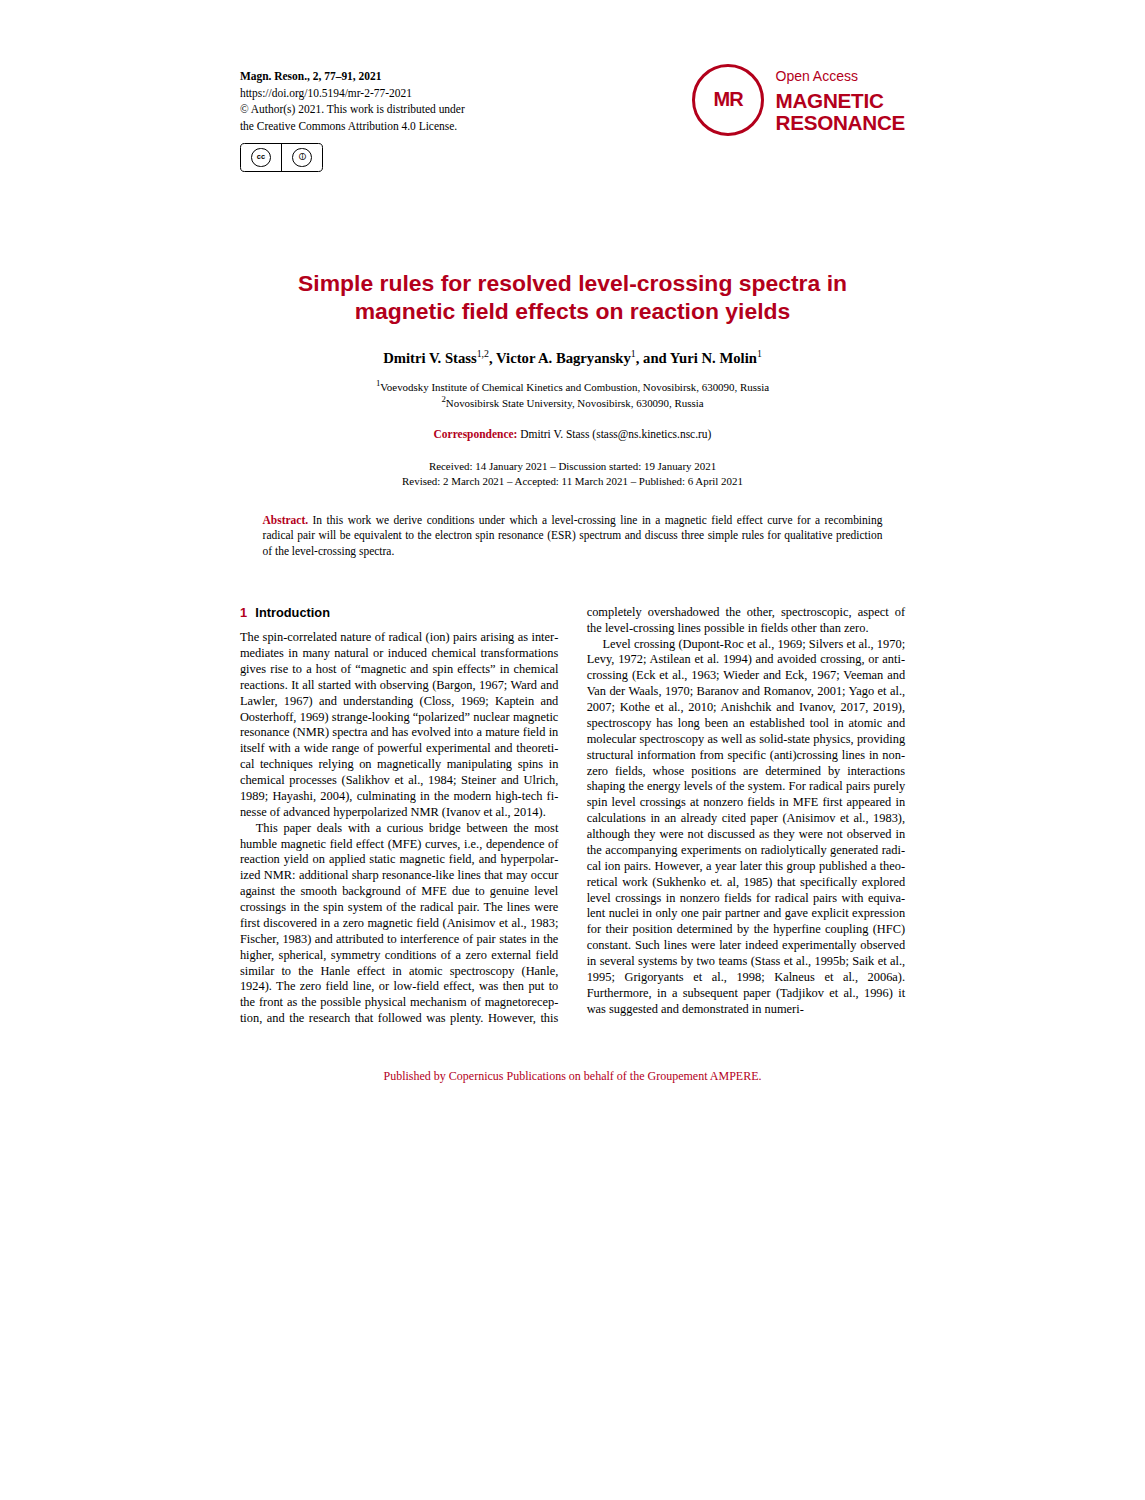Magn. Reson., 2, 77–91, 2021
https://doi.org/10.5194/mr-2-77-2021
© Author(s) 2021. This work is distributed under
the Creative Commons Attribution 4.0 License.
cc
ⓘ
MR
Open Access
MAGNETIC
RESONANCE
Simple rules for resolved level-crossing spectra in
magnetic field effects on reaction yields
Dmitri V. Stass1,2, Victor A. Bagryansky1, and Yuri N. Molin1
1Voevodsky Institute of Chemical Kinetics and Combustion, Novosibirsk, 630090, Russia
2Novosibirsk State University, Novosibirsk, 630090, Russia
Correspondence: Dmitri V. Stass (stass@ns.kinetics.nsc.ru)
Received: 14 January 2021 – Discussion started: 19 January 2021
Revised: 2 March 2021 – Accepted: 11 March 2021 – Published: 6 April 2021
Abstract. In this work we derive conditions under which a level-crossing line in a magnetic field effect curve for a recombining radical pair will be equivalent to the electron spin resonance (ESR) spectrum and discuss three simple rules for qualitative prediction of the level-crossing spectra.
1 Introduction
The spin-correlated nature of radical (ion) pairs arising as intermediates in many natural or induced chemical transformations gives rise to a host of “magnetic and spin effects” in chemical reactions. It all started with observing (Bargon, 1967; Ward and Lawler, 1967) and understanding (Closs, 1969; Kaptein and Oosterhoff, 1969) strange-looking “polarized” nuclear magnetic resonance (NMR) spectra and has evolved into a mature field in itself with a wide range of powerful experimental and theoretical techniques relying on magnetically manipulating spins in chemical processes (Salikhov et al., 1984; Steiner and Ulrich, 1989; Hayashi, 2004), culminating in the modern high-tech finesse of advanced hyperpolarized NMR (Ivanov et al., 2014).
This paper deals with a curious bridge between the most humble magnetic field effect (MFE) curves, i.e., dependence of reaction yield on applied static magnetic field, and hyperpolarized NMR: additional sharp resonance-like lines that may occur against the smooth background of MFE due to genuine level crossings in the spin system of the radical pair. The lines were first discovered in a zero magnetic field (Anisimov et al., 1983; Fischer, 1983) and attributed to interference of pair states in the higher, spherical, symmetry conditions of a zero external field similar to the Hanle effect in atomic spectroscopy (Hanle, 1924). The zero field line, or low-field effect, was then put to the front as the possible physical mechanism of magnetoreception, and the research that followed was plenty. However, this completely overshadowed the other, spectroscopic, aspect of the level-crossing lines possible in fields other than zero.
Level crossing (Dupont-Roc et al., 1969; Silvers et al., 1970; Levy, 1972; Astilean et al. 1994) and avoided crossing, or anticrossing (Eck et al., 1963; Wieder and Eck, 1967; Veeman and Van der Waals, 1970; Baranov and Romanov, 2001; Yago et al., 2007; Kothe et al., 2010; Anishchik and Ivanov, 2017, 2019), spectroscopy has long been an established tool in atomic and molecular spectroscopy as well as solid-state physics, providing structural information from specific (anti)crossing lines in nonzero fields, whose positions are determined by interactions shaping the energy levels of the system. For radical pairs purely spin level crossings at nonzero fields in MFE first appeared in calculations in an already cited paper (Anisimov et al., 1983), although they were not discussed as they were not observed in the accompanying experiments on radiolytically generated radical ion pairs. However, a year later this group published a theoretical work (Sukhenko et. al, 1985) that specifically explored level crossings in nonzero fields for radical pairs with equivalent nuclei in only one pair partner and gave explicit expression for their position determined by the hyperfine coupling (HFC) constant. Such lines were later indeed experimentally observed in several systems by two teams (Stass et al., 1995b; Saik et al., 1995; Grigoryants et al., 1998; Kalneus et al., 2006a). Furthermore, in a subsequent paper (Tadjikov et al., 1996) it was suggested and demonstrated in numeri-
Published by Copernicus Publications on behalf of the Groupement AMPERE.